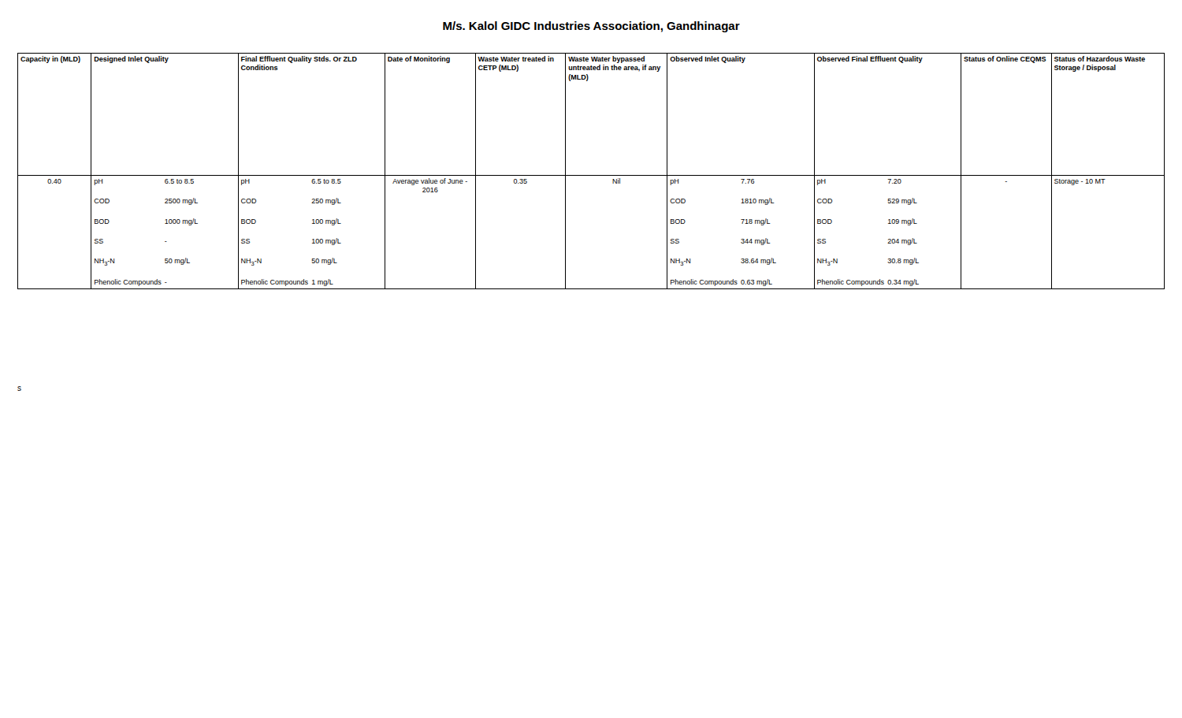M/s. Kalol GIDC Industries Association, Gandhinagar
| Capacity in (MLD) | Designed Inlet Quality | Final Effluent Quality Stds. Or ZLD Conditions | Date of Monitoring | Waste Water treated in CETP (MLD) | Waste Water bypassed untreated in the area, if any (MLD) | Observed Inlet Quality | Observed Final Effluent Quality | Status of Online CEQMS | Status of Hazardous Waste Storage / Disposal |
| --- | --- | --- | --- | --- | --- | --- | --- | --- | --- |
| 0.40 | / pH / 6.5 to 8.5 / / COD / 2500 mg/L / / BOD / 1000 mg/L / / SS / - / / NH 3 -N / 50 mg/L / / Phenolic Compounds / - / | / pH / 6.5 to 8.5 / / COD / 250 mg/L / / BOD / 100 mg/L / / SS / 100 mg/L / / NH 3 -N / 50 mg/L / / Phenolic Compounds / 1 mg/L / | Average value of June - 2016 | 0.35 | Nil | / pH / 7.76 / / COD / 1810 mg/L / / BOD / 718 mg/L / / SS / 344 mg/L / / NH 3 -N / 38.64 mg/L / / Phenolic Compounds / 0.63 mg/L / | / pH / 7.20 / / COD / 529 mg/L / / BOD / 109 mg/L / / SS / 204 mg/L / / NH 3 -N / 30.8 mg/L / / Phenolic Compounds / 0.34 mg/L / | - | Storage - 10 MT |
s